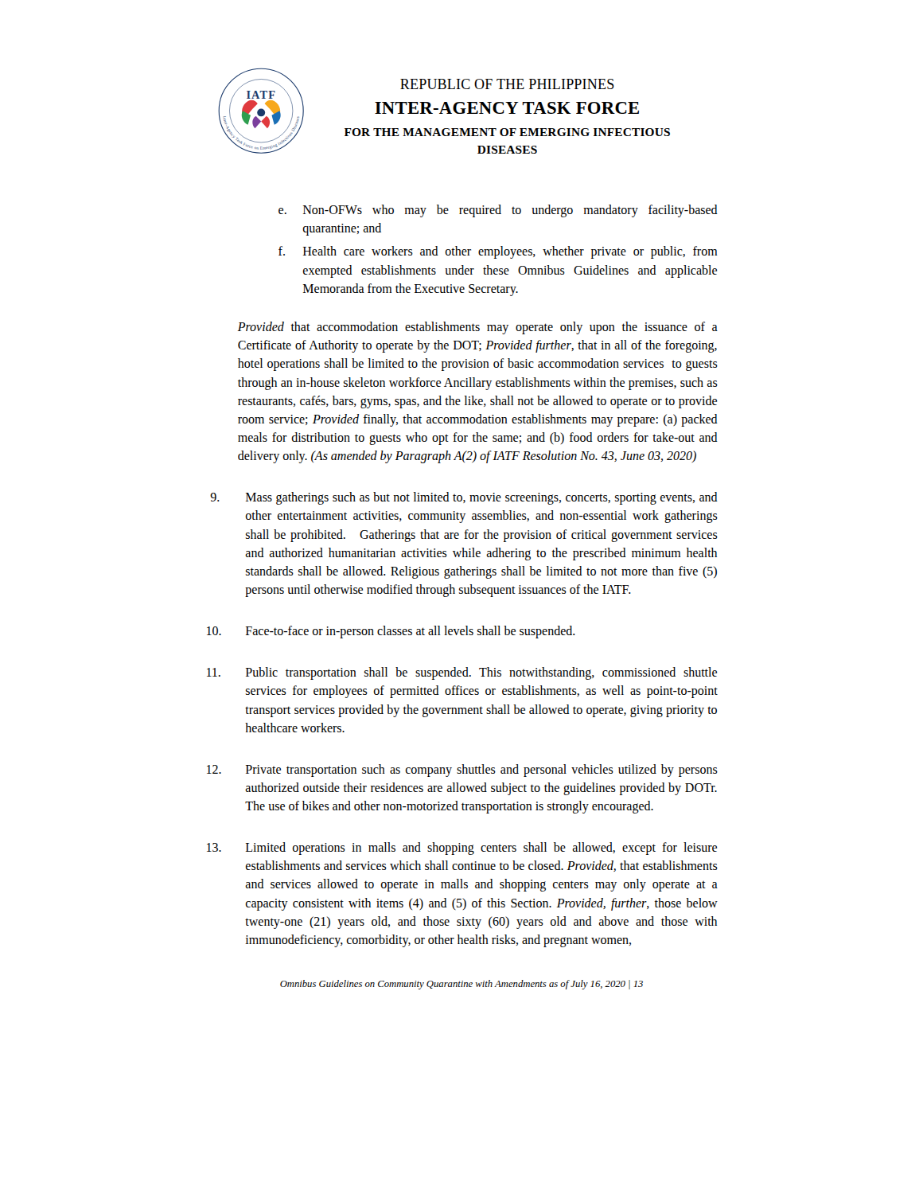IATF Inter-Agency Task Force on Emerging Infectious Diseases
REPUBLIC OF THE PHILIPPINES
INTER-AGENCY TASK FORCE
FOR THE MANAGEMENT OF EMERGING INFECTIOUS DISEASES
e. Non-OFWs who may be required to undergo mandatory facility-based quarantine; and
f. Health care workers and other employees, whether private or public, from exempted establishments under these Omnibus Guidelines and applicable Memoranda from the Executive Secretary.
Provided that accommodation establishments may operate only upon the issuance of a Certificate of Authority to operate by the DOT; Provided further, that in all of the foregoing, hotel operations shall be limited to the provision of basic accommodation services to guests through an in-house skeleton workforce Ancillary establishments within the premises, such as restaurants, cafés, bars, gyms, spas, and the like, shall not be allowed to operate or to provide room service; Provided finally, that accommodation establishments may prepare: (a) packed meals for distribution to guests who opt for the same; and (b) food orders for take-out and delivery only. (As amended by Paragraph A(2) of IATF Resolution No. 43, June 03, 2020)
9. Mass gatherings such as but not limited to, movie screenings, concerts, sporting events, and other entertainment activities, community assemblies, and non-essential work gatherings shall be prohibited. Gatherings that are for the provision of critical government services and authorized humanitarian activities while adhering to the prescribed minimum health standards shall be allowed. Religious gatherings shall be limited to not more than five (5) persons until otherwise modified through subsequent issuances of the IATF.
10. Face-to-face or in-person classes at all levels shall be suspended.
11. Public transportation shall be suspended. This notwithstanding, commissioned shuttle services for employees of permitted offices or establishments, as well as point-to-point transport services provided by the government shall be allowed to operate, giving priority to healthcare workers.
12. Private transportation such as company shuttles and personal vehicles utilized by persons authorized outside their residences are allowed subject to the guidelines provided by DOTr. The use of bikes and other non-motorized transportation is strongly encouraged.
13. Limited operations in malls and shopping centers shall be allowed, except for leisure establishments and services which shall continue to be closed. Provided, that establishments and services allowed to operate in malls and shopping centers may only operate at a capacity consistent with items (4) and (5) of this Section. Provided, further, those below twenty-one (21) years old, and those sixty (60) years old and above and those with immunodeficiency, comorbidity, or other health risks, and pregnant women,
Omnibus Guidelines on Community Quarantine with Amendments as of July 16, 2020 | 13